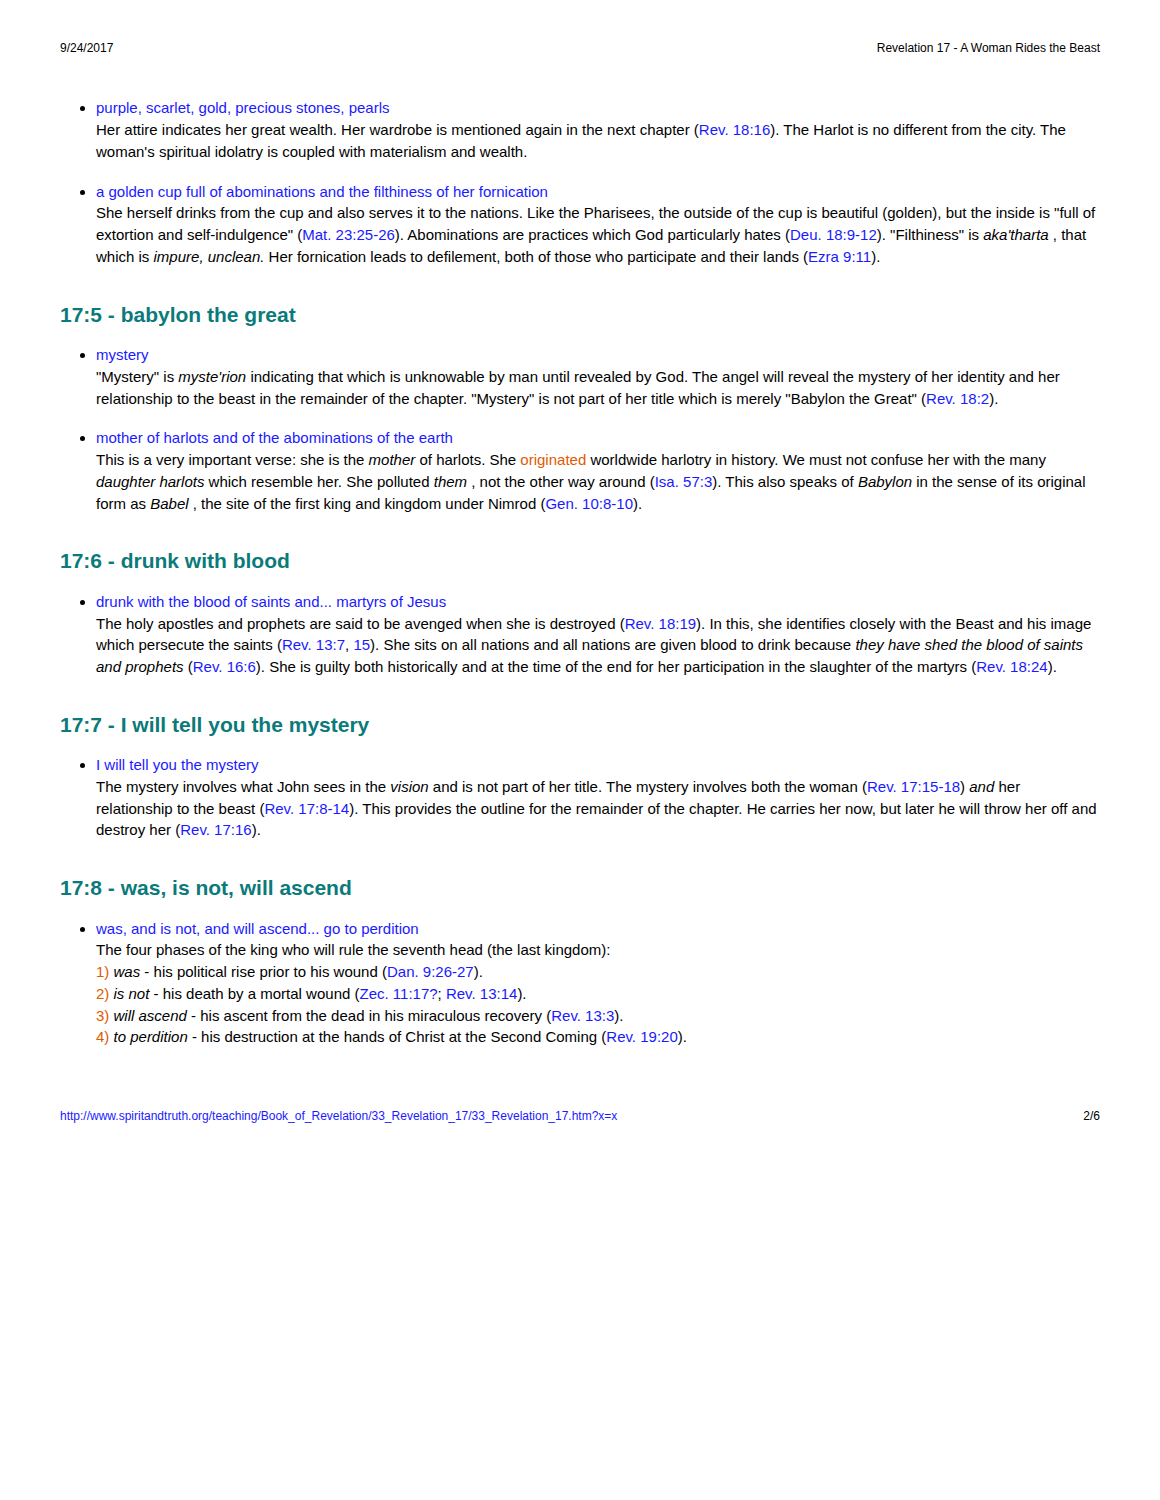9/24/2017 Revelation 17 - A Woman Rides the Beast
purple, scarlet, gold, precious stones, pearls
Her attire indicates her great wealth. Her wardrobe is mentioned again in the next chapter (Rev. 18:16). The Harlot is no different from the city. The woman's spiritual idolatry is coupled with materialism and wealth.
a golden cup full of abominations and the filthiness of her fornication
She herself drinks from the cup and also serves it to the nations. Like the Pharisees, the outside of the cup is beautiful (golden), but the inside is "full of extortion and self-indulgence" (Mat. 23:25-26). Abominations are practices which God particularly hates (Deu. 18:9-12). "Filthiness" is aka'tharta , that which is impure, unclean. Her fornication leads to defilement, both of those who participate and their lands (Ezra 9:11).
17:5 - babylon the great
mystery
"Mystery" is myste'rion indicating that which is unknowable by man until revealed by God. The angel will reveal the mystery of her identity and her relationship to the beast in the remainder of the chapter. "Mystery" is not part of her title which is merely "Babylon the Great" (Rev. 18:2).
mother of harlots and of the abominations of the earth
This is a very important verse: she is the mother of harlots. She originated worldwide harlotry in history. We must not confuse her with the many daughter harlots which resemble her. She polluted them , not the other way around (Isa. 57:3). This also speaks of Babylon in the sense of its original form as Babel , the site of the first king and kingdom under Nimrod (Gen. 10:8-10).
17:6 - drunk with blood
drunk with the blood of saints and... martyrs of Jesus
The holy apostles and prophets are said to be avenged when she is destroyed (Rev. 18:19). In this, she identifies closely with the Beast and his image which persecute the saints (Rev. 13:7, 15). She sits on all nations and all nations are given blood to drink because they have shed the blood of saints and prophets (Rev. 16:6). She is guilty both historically and at the time of the end for her participation in the slaughter of the martyrs (Rev. 18:24).
17:7 - I will tell you the mystery
I will tell you the mystery
The mystery involves what John sees in the vision and is not part of her title. The mystery involves both the woman (Rev. 17:15-18) and her relationship to the beast (Rev. 17:8-14). This provides the outline for the remainder of the chapter. He carries her now, but later he will throw her off and destroy her (Rev. 17:16).
17:8 - was, is not, will ascend
was, and is not, and will ascend... go to perdition
The four phases of the king who will rule the seventh head (the last kingdom):
1) was - his political rise prior to his wound (Dan. 9:26-27).
2) is not - his death by a mortal wound (Zec. 11:17?; Rev. 13:14).
3) will ascend - his ascent from the dead in his miraculous recovery (Rev. 13:3).
4) to perdition - his destruction at the hands of Christ at the Second Coming (Rev. 19:20).
http://www.spiritandtruth.org/teaching/Book_of_Revelation/33_Revelation_17/33_Revelation_17.htm?x=x 2/6